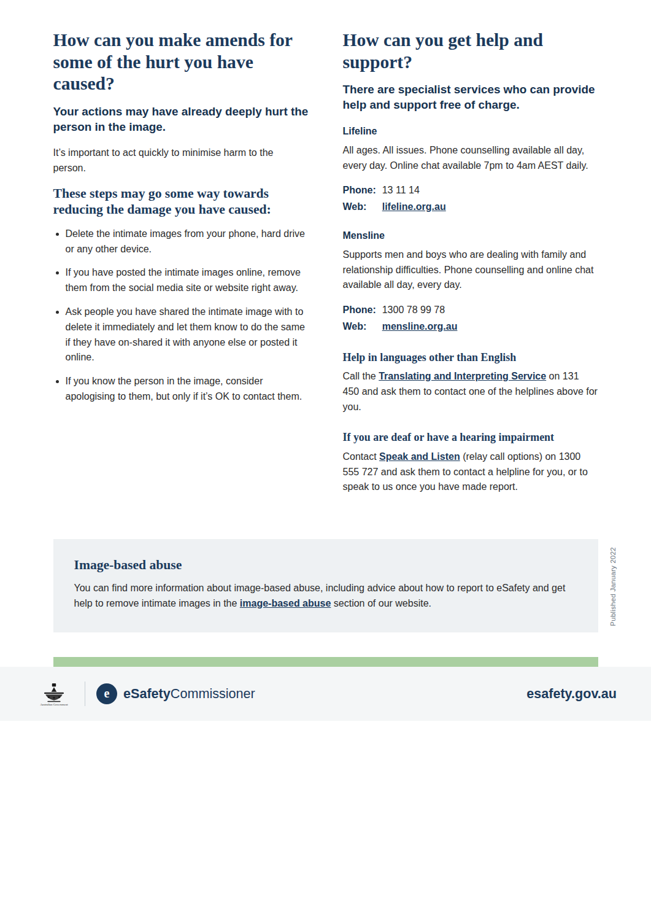How can you make amends for some of the hurt you have caused?
Your actions may have already deeply hurt the person in the image.
It’s important to act quickly to minimise harm to the person.
These steps may go some way towards reducing the damage you have caused:
Delete the intimate images from your phone, hard drive or any other device.
If you have posted the intimate images online, remove them from the social media site or website right away.
Ask people you have shared the intimate image with to delete it immediately and let them know to do the same if they have on-shared it with anyone else or posted it online.
If you know the person in the image, consider apologising to them, but only if it’s OK to contact them.
How can you get help and support?
There are specialist services who can provide help and support free of charge.
Lifeline
All ages. All issues. Phone counselling available all day, every day. Online chat available 7pm to 4am AEST daily.
Phone:
13 11 14
Web:
lifeline.org.au
Mensline
Supports men and boys who are dealing with family and relationship difficulties. Phone counselling and online chat available all day, every day.
Phone:
1300 78 99 78
Web:
mensline.org.au
Help in languages other than English
Call the Translating and Interpreting Service on 131 450 and ask them to contact one of the helplines above for you.
If you are deaf or have a hearing impairment
Contact Speak and Listen (relay call options) on 1300 555 727 and ask them to contact a helpline for you, or to speak to us once you have made report.
Image-based abuse
You can find more information about image-based abuse, including advice about how to report to eSafety and get help to remove intimate images in the image-based abuse section of our website.
Published January 2022
Australian Government
e eSafety Commissioner
esafety.gov.au